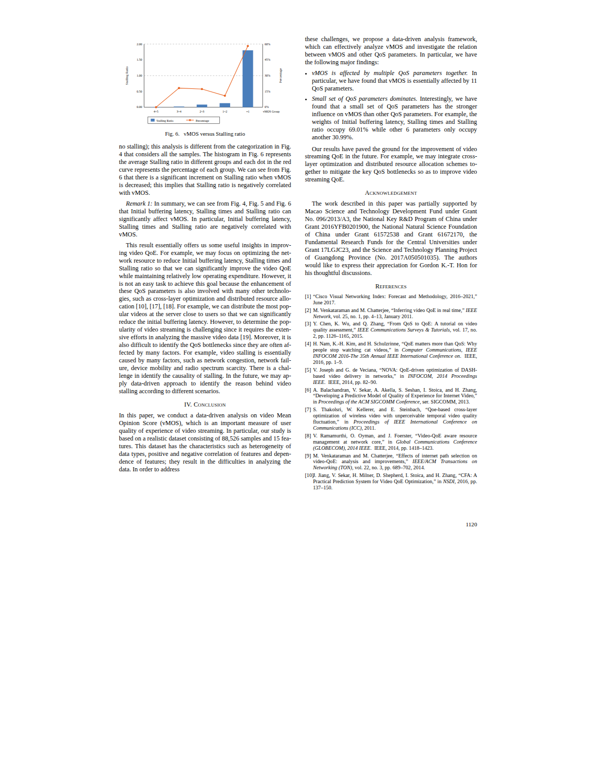2.00 1.50 1.00 0.50 0.00 Stalling Ratio 60% 45% 30% 15% 0% Percentage 4~5 3~4 2~3 1~2 =1 vMOS Group Stalling Ratio Percentage
Fig. 6. vMOS versus Stalling ratio
no stalling); this analysis is different from the categorization in Fig. 4 that considers all the samples. The histogram in Fig. 6 represents the average Stalling ratio in different groups and each dot in the red curve represents the percentage of each group. We can see from Fig. 6 that there is a significant increment on Stalling ratio when vMOS is decreased; this implies that Stalling ratio is negatively correlated with vMOS.
Remark 1: In summary, we can see from Fig. 4, Fig. 5 and Fig. 6 that Initial buffering latency, Stalling times and Stalling ratio can significantly affect vMOS. In particular, Initial buffering latency, Stalling times and Stalling ratio are negatively correlated with vMOS.
This result essentially offers us some useful insights in improving video QoE. For example, we may focus on optimizing the network resource to reduce Initial buffering latency, Stalling times and Stalling ratio so that we can significantly improve the video QoE while maintaining relatively low operating expenditure. However, it is not an easy task to achieve this goal because the enhancement of these QoS parameters is also involved with many other technologies, such as cross-layer optimization and distributed resource allocation [10], [17], [18]. For example, we can distribute the most popular videos at the server close to users so that we can significantly reduce the initial buffering latency. However, to determine the popularity of video streaming is challenging since it requires the extensive efforts in analyzing the massive video data [19]. Moreover, it is also difficult to identify the QoS bottlenecks since they are often affected by many factors. For example, video stalling is essentially caused by many factors, such as network congestion, network failure, device mobility and radio spectrum scarcity. There is a challenge in identify the causality of stalling. In the future, we may apply data-driven approach to identify the reason behind video stalling according to different scenarios.
IV. Conclusion
In this paper, we conduct a data-driven analysis on video Mean Opinion Score (vMOS), which is an important measure of user quality of experience of video streaming. In particular, our study is based on a realistic dataset consisting of 88,526 samples and 15 features. This dataset has the characteristics such as heterogeneity of data types, positive and negative correlation of features and dependence of features; they result in the difficulties in analyzing the data. In order to address
these challenges, we propose a data-driven analysis framework, which can effectively analyze vMOS and investigate the relation between vMOS and other QoS parameters. In particular, we have the following major findings:
vMOS is affected by multiple QoS parameters together. In particular, we have found that vMOS is essentially affected by 11 QoS parameters.
Small set of QoS parameters dominates. Interestingly, we have found that a small set of QoS parameters has the stronger influence on vMOS than other QoS parameters. For example, the weights of Initial buffering latency, Stalling times and Stalling ratio occupy 69.01% while other 6 parameters only occupy another 30.99%.
Our results have paved the ground for the improvement of video streaming QoE in the future. For example, we may integrate cross-layer optimization and distributed resource allocation schemes together to mitigate the key QoS bottlenecks so as to improve video streaming QoE.
Acknowledgement
The work described in this paper was partially supported by Macao Science and Technology Development Fund under Grant No. 096/2013/A3, the National Key R&D Program of China under Grant 2016YFB0201900, the National Natural Science Foundation of China under Grant 61572538 and Grant 61672170, the Fundamental Research Funds for the Central Universities under Grant 17LGJC23, and the Science and Technology Planning Project of Guangdong Province (No. 2017A050501035). The authors would like to express their appreciation for Gordon K.-T. Hon for his thoughtful discussions.
References
“Cisco Visual Networking Index: Forecast and Methodology, 2016–2021,” June 2017.
M. Venkataraman and M. Chatterjee, “Inferring video QoE in real time,” IEEE Network, vol. 25, no. 1, pp. 4–13, January 2011.
Y. Chen, K. Wu, and Q. Zhang, “From QoS to QoE: A tutorial on video quality assessment,” IEEE Communications Surveys & Tutorials, vol. 17, no. 2, pp. 1126–1165, 2015.
H. Nam, K.-H. Kim, and H. Schulzrinne, “QoE matters more than QoS: Why people stop watching cat videos,” in Computer Communications, IEEE INFOCOM 2016-The 35th Annual IEEE International Conference on. IEEE, 2016, pp. 1–9.
V. Joseph and G. de Veciana, “NOVA: QoE-driven optimization of DASH-based video delivery in networks,” in INFOCOM, 2014 Proceedings IEEE. IEEE, 2014, pp. 82–90.
A. Balachandran, V. Sekar, A. Akella, S. Seshan, I. Stoica, and H. Zhang, “Developing a Predictive Model of Quality of Experience for Internet Video,” in Proceedings of the ACM SIGCOMM Conference, ser. SIGCOMM, 2013.
S. Thakolsri, W. Kellerer, and E. Steinbach, “Qoe-based cross-layer optimization of wireless video with unperceivable temporal video quality fluctuation,” in Proceedings of IEEE International Conference on Communications (ICC), 2011.
V. Ramamurthi, O. Oyman, and J. Foerster, “Video-QoE aware resource management at network core,” in Global Communications Conference (GLOBECOM), 2014 IEEE. IEEE, 2014, pp. 1418–1423.
M. Venkataraman and M. Chatterjee, “Effects of internet path selection on video-QoE: analysis and improvements,” IEEE/ACM Transactions on Networking (TON), vol. 22, no. 3, pp. 689–702, 2014.
J. Jiang, V. Sekar, H. Milner, D. Shepherd, I. Stoica, and H. Zhang, “CFA: A Practical Prediction System for Video QoE Optimization,” in NSDI, 2016, pp. 137–150.
1120